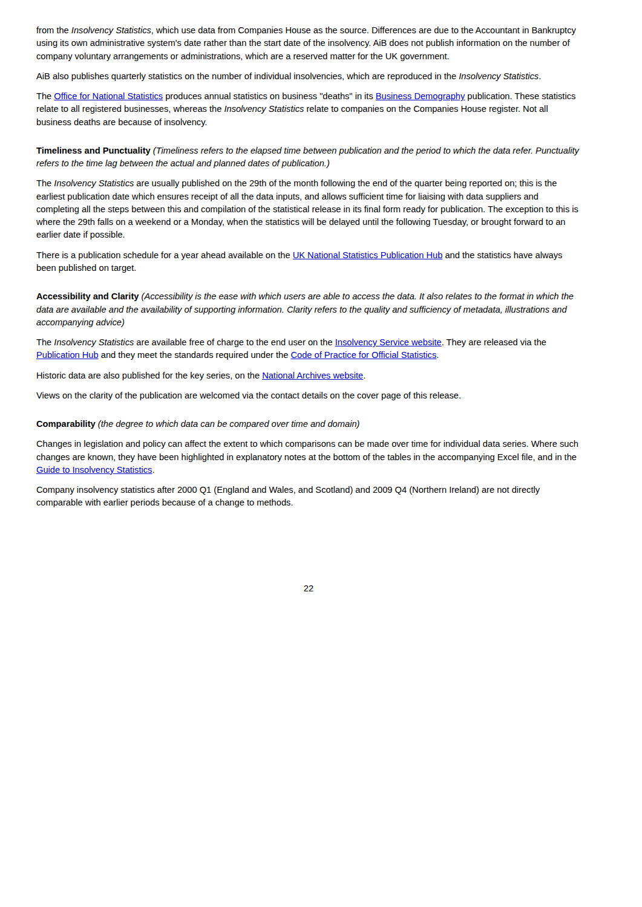from the Insolvency Statistics, which use data from Companies House as the source. Differences are due to the Accountant in Bankruptcy using its own administrative system's date rather than the start date of the insolvency. AiB does not publish information on the number of company voluntary arrangements or administrations, which are a reserved matter for the UK government.
AiB also publishes quarterly statistics on the number of individual insolvencies, which are reproduced in the Insolvency Statistics.
The Office for National Statistics produces annual statistics on business "deaths" in its Business Demography publication. These statistics relate to all registered businesses, whereas the Insolvency Statistics relate to companies on the Companies House register. Not all business deaths are because of insolvency.
Timeliness and Punctuality (Timeliness refers to the elapsed time between publication and the period to which the data refer. Punctuality refers to the time lag between the actual and planned dates of publication.)
The Insolvency Statistics are usually published on the 29th of the month following the end of the quarter being reported on; this is the earliest publication date which ensures receipt of all the data inputs, and allows sufficient time for liaising with data suppliers and completing all the steps between this and compilation of the statistical release in its final form ready for publication. The exception to this is where the 29th falls on a weekend or a Monday, when the statistics will be delayed until the following Tuesday, or brought forward to an earlier date if possible.
There is a publication schedule for a year ahead available on the UK National Statistics Publication Hub and the statistics have always been published on target.
Accessibility and Clarity (Accessibility is the ease with which users are able to access the data. It also relates to the format in which the data are available and the availability of supporting information. Clarity refers to the quality and sufficiency of metadata, illustrations and accompanying advice)
The Insolvency Statistics are available free of charge to the end user on the Insolvency Service website. They are released via the Publication Hub and they meet the standards required under the Code of Practice for Official Statistics.
Historic data are also published for the key series, on the National Archives website.
Views on the clarity of the publication are welcomed via the contact details on the cover page of this release.
Comparability (the degree to which data can be compared over time and domain)
Changes in legislation and policy can affect the extent to which comparisons can be made over time for individual data series. Where such changes are known, they have been highlighted in explanatory notes at the bottom of the tables in the accompanying Excel file, and in the Guide to Insolvency Statistics.
Company insolvency statistics after 2000 Q1 (England and Wales, and Scotland) and 2009 Q4 (Northern Ireland) are not directly comparable with earlier periods because of a change to methods.
22